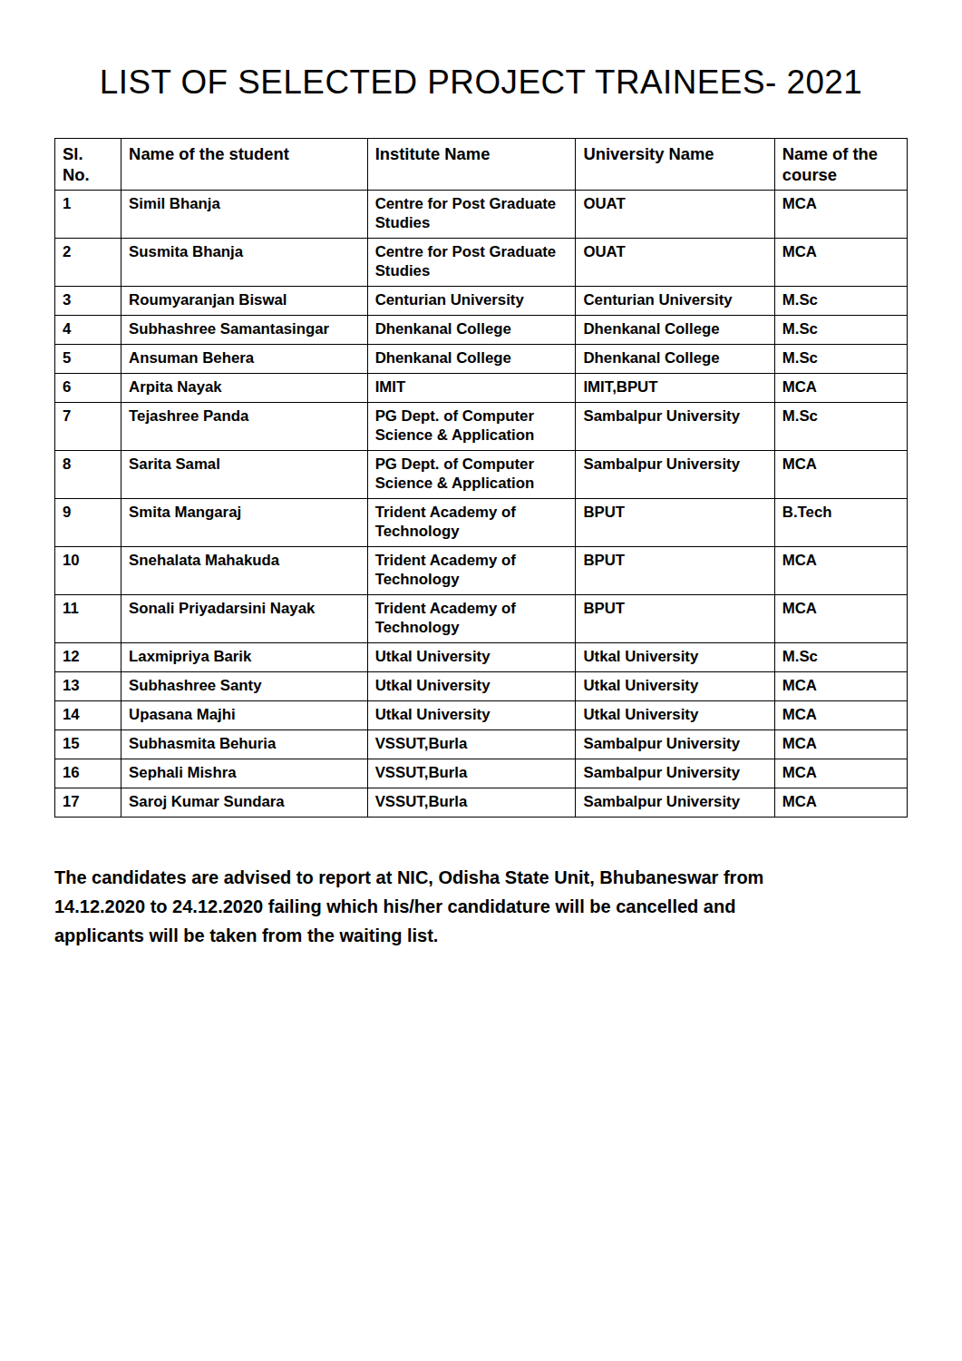LIST OF SELECTED PROJECT TRAINEES- 2021
| Sl. No. | Name of the student | Institute Name | University Name | Name of the course |
| --- | --- | --- | --- | --- |
| 1 | Simil Bhanja | Centre for Post Graduate Studies | OUAT | MCA |
| 2 | Susmita Bhanja | Centre for Post Graduate Studies | OUAT | MCA |
| 3 | Roumyaranjan Biswal | Centurian University | Centurian University | M.Sc |
| 4 | Subhashree Samantasingar | Dhenkanal College | Dhenkanal College | M.Sc |
| 5 | Ansuman Behera | Dhenkanal College | Dhenkanal College | M.Sc |
| 6 | Arpita Nayak | IMIT | IMIT,BPUT | MCA |
| 7 | Tejashree Panda | PG Dept. of Computer Science & Application | Sambalpur University | M.Sc |
| 8 | Sarita Samal | PG Dept. of Computer Science & Application | Sambalpur University | MCA |
| 9 | Smita Mangaraj | Trident Academy of Technology | BPUT | B.Tech |
| 10 | Snehalata Mahakuda | Trident Academy of Technology | BPUT | MCA |
| 11 | Sonali Priyadarsini Nayak | Trident Academy of Technology | BPUT | MCA |
| 12 | Laxmipriya Barik | Utkal University | Utkal University | M.Sc |
| 13 | Subhashree Santy | Utkal University | Utkal University | MCA |
| 14 | Upasana Majhi | Utkal University | Utkal University | MCA |
| 15 | Subhasmita Behuria | VSSUT,Burla | Sambalpur University | MCA |
| 16 | Sephali Mishra | VSSUT,Burla | Sambalpur University | MCA |
| 17 | Saroj Kumar Sundara | VSSUT,Burla | Sambalpur University | MCA |
The candidates are advised to report at NIC, Odisha State Unit, Bhubaneswar from 14.12.2020 to 24.12.2020 failing which his/her candidature will be cancelled and applicants will be taken from the waiting list.